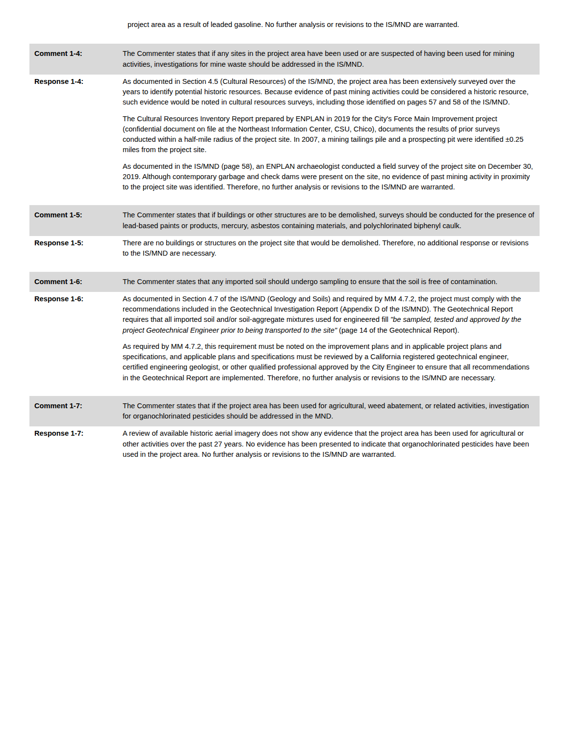project area as a result of leaded gasoline. No further analysis or revisions to the IS/MND are warranted.
Comment 1-4:
The Commenter states that if any sites in the project area have been used or are suspected of having been used for mining activities, investigations for mine waste should be addressed in the IS/MND.
Response 1-4:
As documented in Section 4.5 (Cultural Resources) of the IS/MND, the project area has been extensively surveyed over the years to identify potential historic resources. Because evidence of past mining activities could be considered a historic resource, such evidence would be noted in cultural resources surveys, including those identified on pages 57 and 58 of the IS/MND.
The Cultural Resources Inventory Report prepared by ENPLAN in 2019 for the City's Force Main Improvement project (confidential document on file at the Northeast Information Center, CSU, Chico), documents the results of prior surveys conducted within a half-mile radius of the project site. In 2007, a mining tailings pile and a prospecting pit were identified ±0.25 miles from the project site.
As documented in the IS/MND (page 58), an ENPLAN archaeologist conducted a field survey of the project site on December 30, 2019. Although contemporary garbage and check dams were present on the site, no evidence of past mining activity in proximity to the project site was identified. Therefore, no further analysis or revisions to the IS/MND are warranted.
Comment 1-5:
The Commenter states that if buildings or other structures are to be demolished, surveys should be conducted for the presence of lead-based paints or products, mercury, asbestos containing materials, and polychlorinated biphenyl caulk.
Response 1-5:
There are no buildings or structures on the project site that would be demolished. Therefore, no additional response or revisions to the IS/MND are necessary.
Comment 1-6:
The Commenter states that any imported soil should undergo sampling to ensure that the soil is free of contamination.
Response 1-6:
As documented in Section 4.7 of the IS/MND (Geology and Soils) and required by MM 4.7.2, the project must comply with the recommendations included in the Geotechnical Investigation Report (Appendix D of the IS/MND). The Geotechnical Report requires that all imported soil and/or soil-aggregate mixtures used for engineered fill "be sampled, tested and approved by the project Geotechnical Engineer prior to being transported to the site" (page 14 of the Geotechnical Report).
As required by MM 4.7.2, this requirement must be noted on the improvement plans and in applicable project plans and specifications, and applicable plans and specifications must be reviewed by a California registered geotechnical engineer, certified engineering geologist, or other qualified professional approved by the City Engineer to ensure that all recommendations in the Geotechnical Report are implemented. Therefore, no further analysis or revisions to the IS/MND are necessary.
Comment 1-7:
The Commenter states that if the project area has been used for agricultural, weed abatement, or related activities, investigation for organochlorinated pesticides should be addressed in the MND.
Response 1-7:
A review of available historic aerial imagery does not show any evidence that the project area has been used for agricultural or other activities over the past 27 years. No evidence has been presented to indicate that organochlorinated pesticides have been used in the project area. No further analysis or revisions to the IS/MND are warranted.